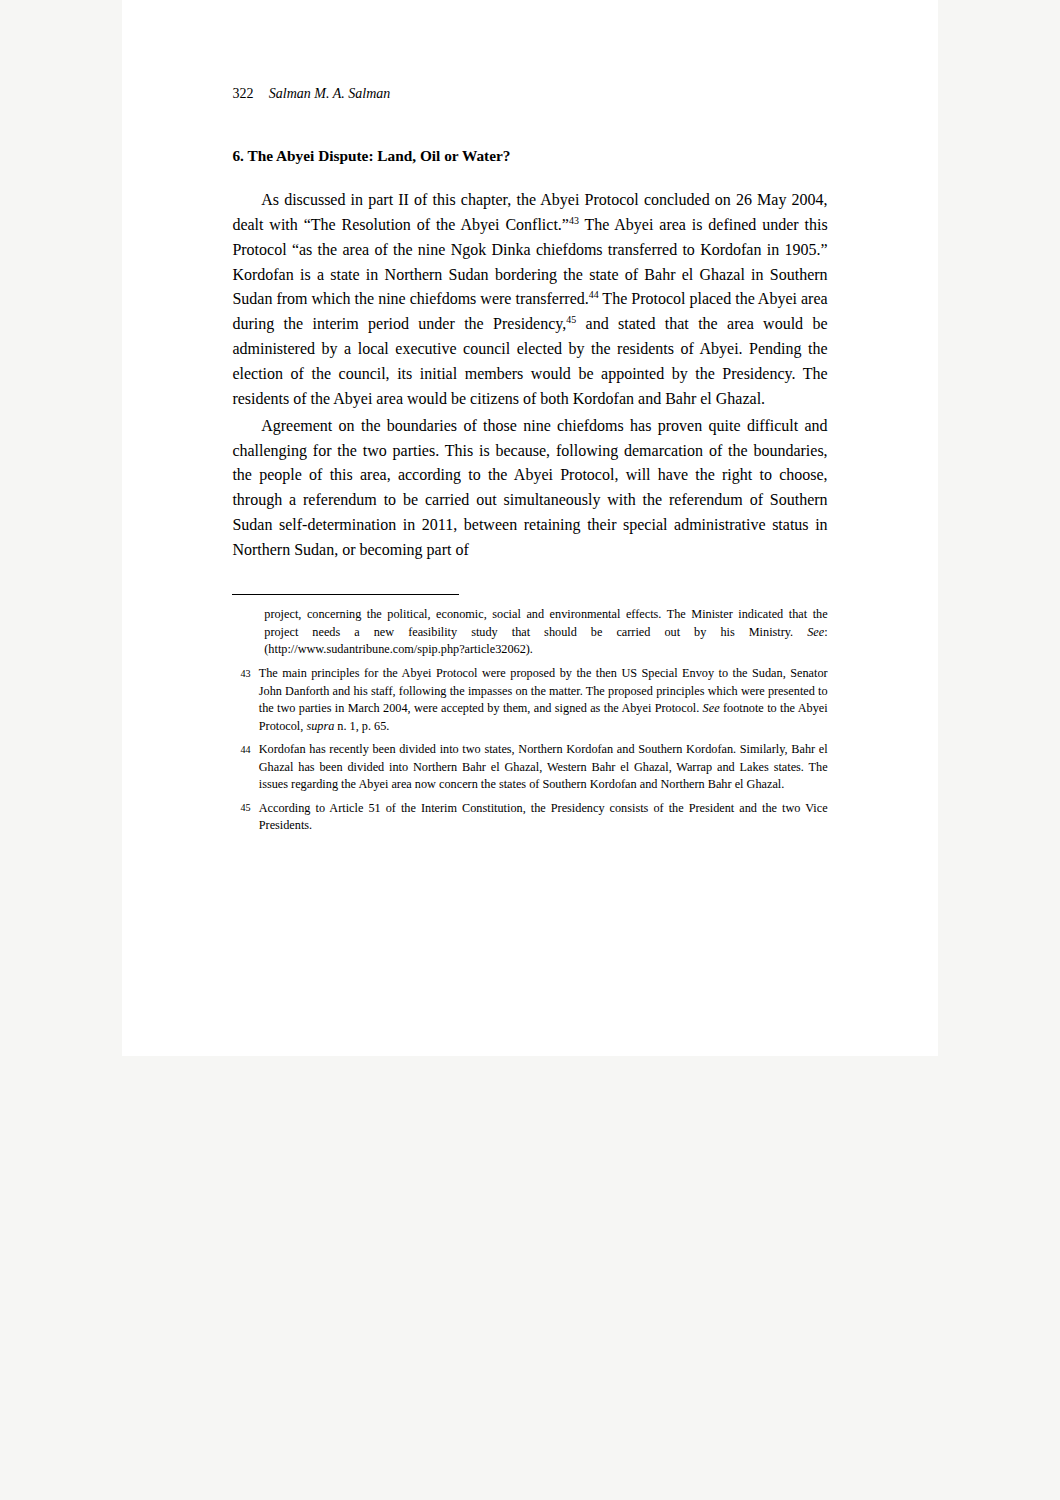322 Salman M. A. Salman
6. The Abyei Dispute: Land, Oil or Water?
As discussed in part II of this chapter, the Abyei Protocol concluded on 26 May 2004, dealt with “The Resolution of the Abyei Conflict.”43 The Abyei area is defined under this Protocol “as the area of the nine Ngok Dinka chiefdoms transferred to Kordofan in 1905.” Kordofan is a state in Northern Sudan bordering the state of Bahr el Ghazal in Southern Sudan from which the nine chiefdoms were transferred.44 The Protocol placed the Abyei area during the interim period under the Presidency,45 and stated that the area would be administered by a local executive council elected by the residents of Abyei. Pending the election of the council, its initial members would be appointed by the Presidency. The residents of the Abyei area would be citizens of both Kordofan and Bahr el Ghazal.
Agreement on the boundaries of those nine chiefdoms has proven quite difficult and challenging for the two parties. This is because, following demarcation of the boundaries, the people of this area, according to the Abyei Protocol, will have the right to choose, through a referendum to be carried out simultaneously with the referendum of Southern Sudan self-determination in 2011, between retaining their special administrative status in Northern Sudan, or becoming part of
project, concerning the political, economic, social and environmental effects. The Minister indicated that the project needs a new feasibility study that should be carried out by his Ministry. See: (http://www.sudantribune.com/spip.php?article32062).
43
The main principles for the Abyei Protocol were proposed by the then US Special Envoy to the Sudan, Senator John Danforth and his staff, following the impasses on the matter. The proposed principles which were presented to the two parties in March 2004, were accepted by them, and signed as the Abyei Protocol. See footnote to the Abyei Protocol, supra n. 1, p. 65.
44
Kordofan has recently been divided into two states, Northern Kordofan and Southern Kordofan. Similarly, Bahr el Ghazal has been divided into Northern Bahr el Ghazal, Western Bahr el Ghazal, Warrap and Lakes states. The issues regarding the Abyei area now concern the states of Southern Kordofan and Northern Bahr el Ghazal.
45
According to Article 51 of the Interim Constitution, the Presidency consists of the President and the two Vice Presidents.